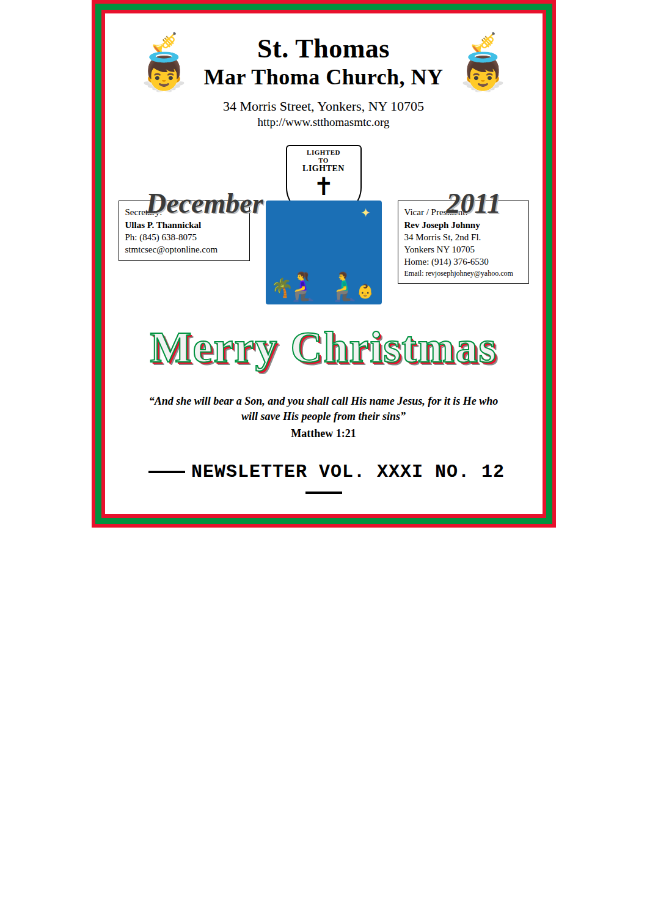🎺
👼
🎺
👼
St. Thomas
Mar Thoma Church, NY
34 Morris Street, Yonkers, NY 10705
http://www.stthomasmtc.org
LIGHTED
TO
LIGHTEN
✝
⚒ ✿
December 2011
Secretary:
Ullas P. Thannickal
Ph: (845) 638-8075
stmtcsec@optonline.com
✦ 🌴 👶 🧎‍♀️ 🧎‍♂️
Vicar / President:
Rev Joseph Johnny
34 Morris St, 2nd Fl.
Yonkers NY 10705
Home: (914) 376-6530
Email: revjosephjohney@yahoo.com
Merry Christmas
“And she will bear a Son, and you shall call His name Jesus, for it is He who will save His people from their sins” Matthew 1:21
Newsletter Vol. XXXI No. 12